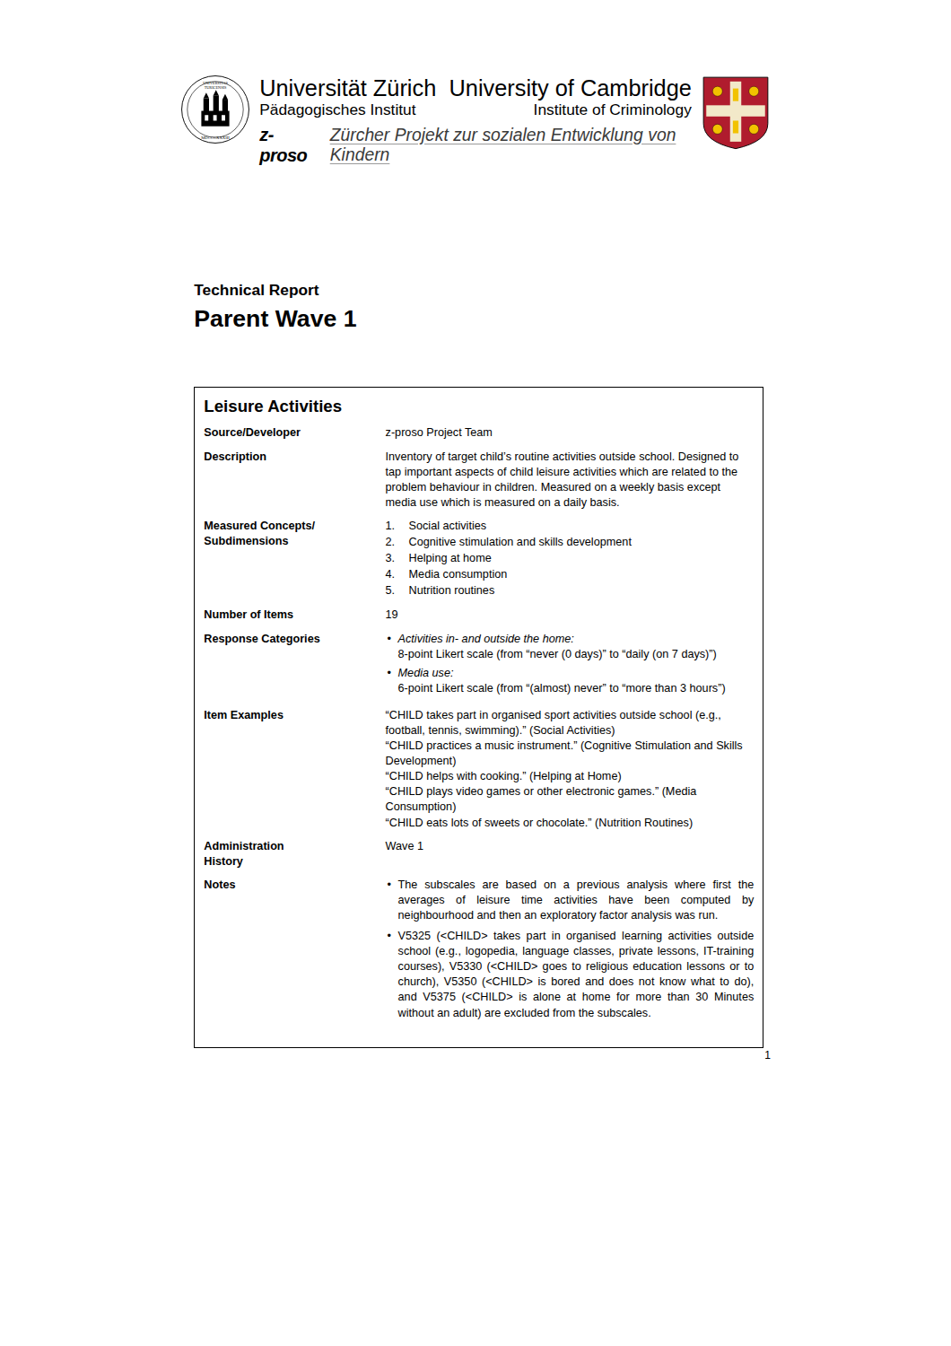MDCCCXXXIII UNIVERSITAS TURICENSIS
Universität Zürich
Pädagogisches Institut
University of Cambridge
Institute of Criminology
z-proso
Zürcher Projekt zur sozialen Entwicklung von Kindern
Technical Report
Parent Wave 1
Leisure Activities
| Source/Developer | z-proso Project Team |
| Description | Inventory of target child’s routine activities outside school. Designed to tap important aspects of child leisure activities which are related to the problem behaviour in children. Measured on a weekly basis except media use which is measured on a daily basis. |
| Measured Concepts/ Subdimensions | 1. Social activities 2. Cognitive stimulation and skills development 3. Helping at home 4. Media consumption 5. Nutrition routines |
| Number of Items | 19 |
| Response Categories | Activities in- and outside the home: 8-point Likert scale (from “never (0 days)” to “daily (on 7 days)”) Media use: 6-point Likert scale (from “(almost) never” to “more than 3 hours”) |
| Item Examples | “CHILD takes part in organised sport activities outside school (e.g., football, tennis, swimming).” (Social Activities) “CHILD practices a music instrument.” (Cognitive Stimulation and Skills Development) “CHILD helps with cooking.” (Helping at Home) “CHILD plays video games or other electronic games.” (Media Consumption) “CHILD eats lots of sweets or chocolate.” (Nutrition Routines) |
| Administration History | Wave 1 |
| Notes | The subscales are based on a previous analysis where first the averages of leisure time activities have been computed by neighbourhood and then an exploratory factor analysis was run. V5325 (<CHILD> takes part in organised learning activities outside school (e.g., logopedia, language classes, private lessons, IT-training courses), V5330 (<CHILD> goes to religious education lessons or to church), V5350 (<CHILD> is bored and does not know what to do), and V5375 (<CHILD> is alone at home for more than 30 Minutes without an adult) are excluded from the subscales. |
1